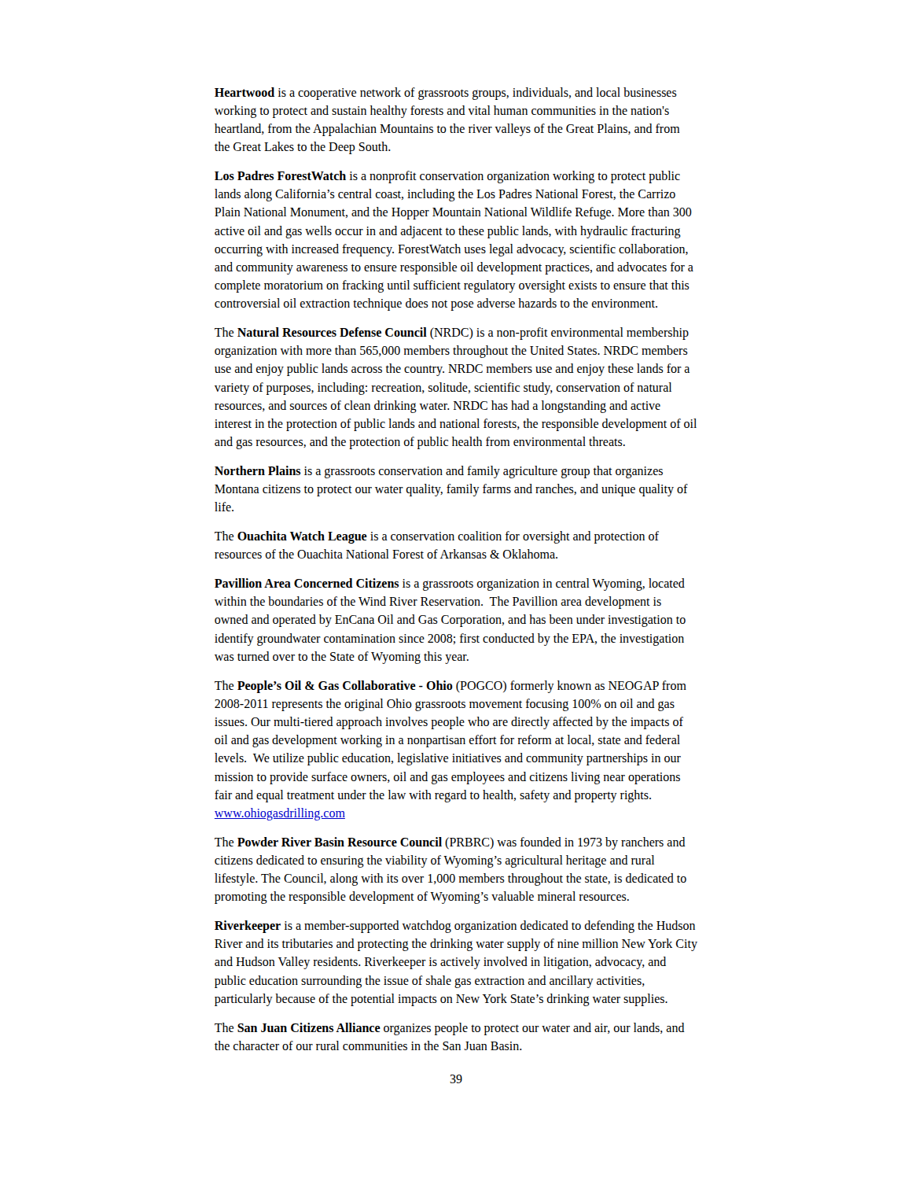Heartwood is a cooperative network of grassroots groups, individuals, and local businesses working to protect and sustain healthy forests and vital human communities in the nation's heartland, from the Appalachian Mountains to the river valleys of the Great Plains, and from the Great Lakes to the Deep South.
Los Padres ForestWatch is a nonprofit conservation organization working to protect public lands along California’s central coast, including the Los Padres National Forest, the Carrizo Plain National Monument, and the Hopper Mountain National Wildlife Refuge. More than 300 active oil and gas wells occur in and adjacent to these public lands, with hydraulic fracturing occurring with increased frequency. ForestWatch uses legal advocacy, scientific collaboration, and community awareness to ensure responsible oil development practices, and advocates for a complete moratorium on fracking until sufficient regulatory oversight exists to ensure that this controversial oil extraction technique does not pose adverse hazards to the environment.
The Natural Resources Defense Council (NRDC) is a non-profit environmental membership organization with more than 565,000 members throughout the United States. NRDC members use and enjoy public lands across the country. NRDC members use and enjoy these lands for a variety of purposes, including: recreation, solitude, scientific study, conservation of natural resources, and sources of clean drinking water. NRDC has had a longstanding and active interest in the protection of public lands and national forests, the responsible development of oil and gas resources, and the protection of public health from environmental threats.
Northern Plains is a grassroots conservation and family agriculture group that organizes Montana citizens to protect our water quality, family farms and ranches, and unique quality of life.
The Ouachita Watch League is a conservation coalition for oversight and protection of resources of the Ouachita National Forest of Arkansas & Oklahoma.
Pavillion Area Concerned Citizens is a grassroots organization in central Wyoming, located within the boundaries of the Wind River Reservation. The Pavillion area development is owned and operated by EnCana Oil and Gas Corporation, and has been under investigation to identify groundwater contamination since 2008; first conducted by the EPA, the investigation was turned over to the State of Wyoming this year.
The People’s Oil & Gas Collaborative - Ohio (POGCO) formerly known as NEOGAP from 2008-2011 represents the original Ohio grassroots movement focusing 100% on oil and gas issues. Our multi-tiered approach involves people who are directly affected by the impacts of oil and gas development working in a nonpartisan effort for reform at local, state and federal levels. We utilize public education, legislative initiatives and community partnerships in our mission to provide surface owners, oil and gas employees and citizens living near operations fair and equal treatment under the law with regard to health, safety and property rights. www.ohiogasdrilling.com
The Powder River Basin Resource Council (PRBRC) was founded in 1973 by ranchers and citizens dedicated to ensuring the viability of Wyoming’s agricultural heritage and rural lifestyle. The Council, along with its over 1,000 members throughout the state, is dedicated to promoting the responsible development of Wyoming’s valuable mineral resources.
Riverkeeper is a member-supported watchdog organization dedicated to defending the Hudson River and its tributaries and protecting the drinking water supply of nine million New York City and Hudson Valley residents. Riverkeeper is actively involved in litigation, advocacy, and public education surrounding the issue of shale gas extraction and ancillary activities, particularly because of the potential impacts on New York State’s drinking water supplies.
The San Juan Citizens Alliance organizes people to protect our water and air, our lands, and the character of our rural communities in the San Juan Basin.
39